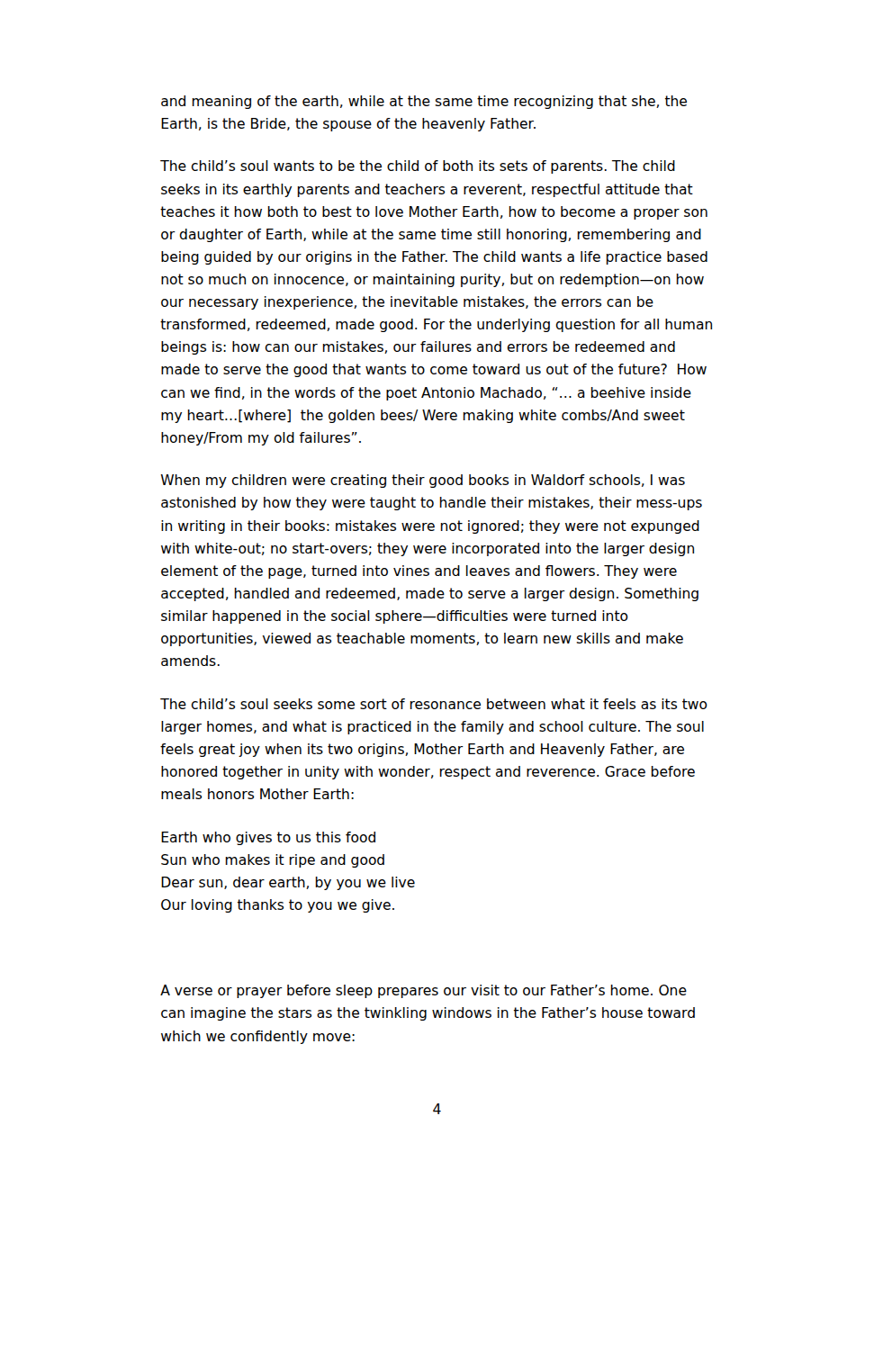and meaning of the earth, while at the same time recognizing that she, the Earth, is the Bride, the spouse of the heavenly Father.
The child’s soul wants to be the child of both its sets of parents. The child seeks in its earthly parents and teachers a reverent, respectful attitude that teaches it how both to best to love Mother Earth, how to become a proper son or daughter of Earth, while at the same time still honoring, remembering and being guided by our origins in the Father. The child wants a life practice based not so much on innocence, or maintaining purity, but on redemption—on how our necessary inexperience, the inevitable mistakes, the errors can be transformed, redeemed, made good. For the underlying question for all human beings is: how can our mistakes, our failures and errors be redeemed and made to serve the good that wants to come toward us out of the future? How can we find, in the words of the poet Antonio Machado, “… a beehive inside my heart…[where] the golden bees/ Were making white combs/And sweet honey/From my old failures”.
When my children were creating their good books in Waldorf schools, I was astonished by how they were taught to handle their mistakes, their mess-ups in writing in their books: mistakes were not ignored; they were not expunged with white-out; no start-overs; they were incorporated into the larger design element of the page, turned into vines and leaves and flowers. They were accepted, handled and redeemed, made to serve a larger design. Something similar happened in the social sphere—difficulties were turned into opportunities, viewed as teachable moments, to learn new skills and make amends.
The child’s soul seeks some sort of resonance between what it feels as its two larger homes, and what is practiced in the family and school culture. The soul feels great joy when its two origins, Mother Earth and Heavenly Father, are honored together in unity with wonder, respect and reverence. Grace before meals honors Mother Earth:
Earth who gives to us this food
Sun who makes it ripe and good
Dear sun, dear earth, by you we live
Our loving thanks to you we give.
A verse or prayer before sleep prepares our visit to our Father’s home. One can imagine the stars as the twinkling windows in the Father’s house toward which we confidently move:
4